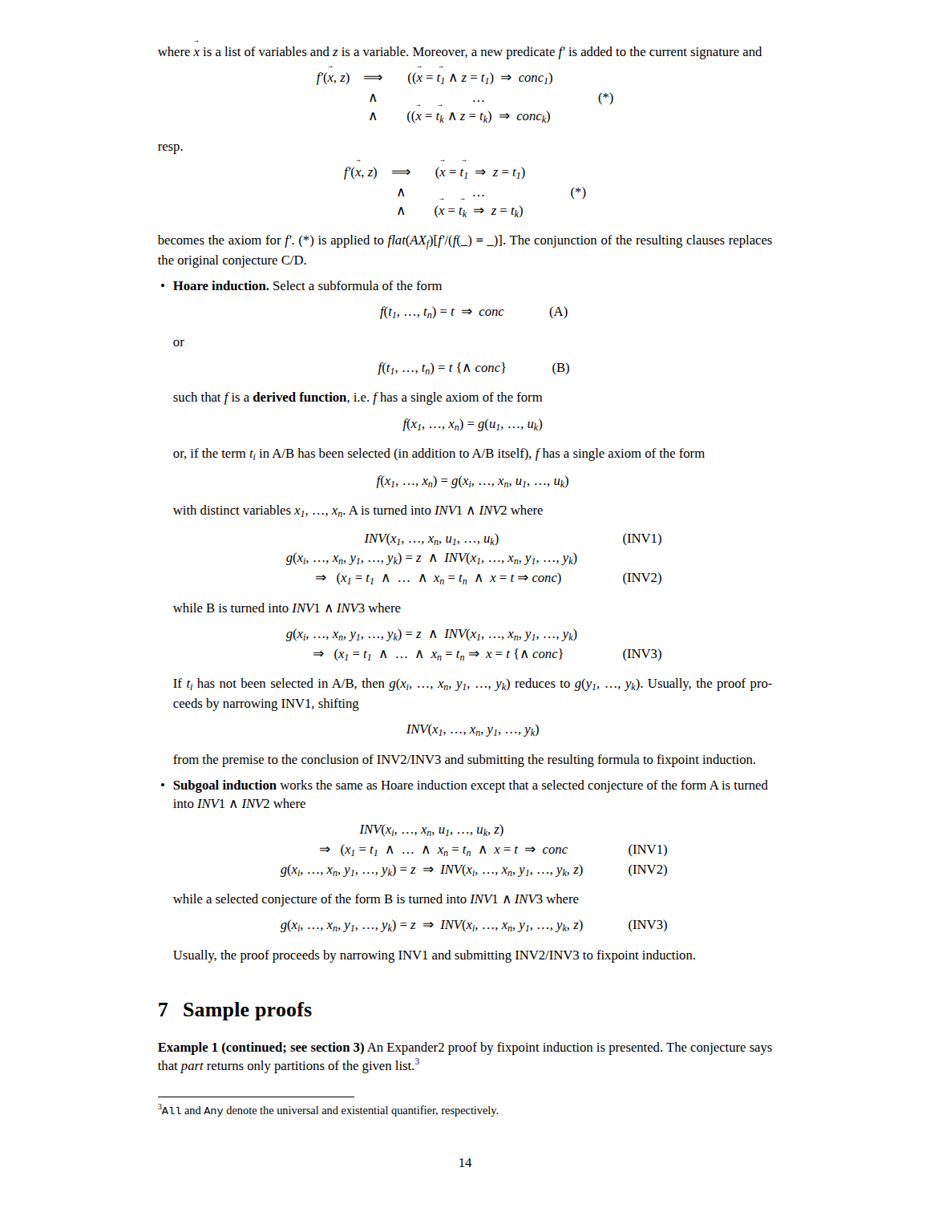where x is a list of variables and z is a variable. Moreover, a new predicate f′ is added to the current signature and
f′(x, z) ⟹ ((x = t1 ∧ z = t1) ⇒ conc1)
∧ … (*)
∧ ((x = tk ∧ z = tk) ⇒ conck)
resp.
f′(x, z) ⟹ (x = t1 ⇒ z = t1)
∧ … (*)
∧ (x = tk ⇒ z = tk)
becomes the axiom for f′. (*) is applied to flat(AXf)[f′/(f(_) ≡ _)]. The conjunction of the resulting clauses replaces the original conjecture C/D.
Hoare induction. Select a subformula of the form
f(t1, …, tn) = t ⇒ conc (A)
or
f(t1, …, tn) = t {∧ conc} (B)
such that f is a derived function, i.e. f has a single axiom of the form
f(x1, …, xn) = g(u1, …, uk)
or, if the term ti in A/B has been selected (in addition to A/B itself), f has a single axiom of the form
f(x1, …, xn) = g(xi, …, xn, u1, …, uk)
with distinct variables x1, …, xn. A is turned into INV1 ∧ INV2 where
INV(x1, …, xn, u1, …, uk) (INV1)
g(xi, …, xn, y1, …, yk) = z ∧ INV(x1, …, xn, y1, …, yk)
⇒ (x1 = t1 ∧ … ∧ xn = tn ∧ x = t ⇒ conc) (INV2)
while B is turned into INV1 ∧ INV3 where
g(xi, …, xn, y1, …, yk) = z ∧ INV(x1, …, xn, y1, …, yk)
⇒ (x1 = t1 ∧ … ∧ xn = tn ⇒ x = t {∧ conc} (INV3)
If ti has not been selected in A/B, then g(xi, …, xn, y1, …, yk) reduces to g(y1, …, yk). Usually, the proof proceeds by narrowing INV1, shifting
INV(x1, …, xn, y1, …, yk)
from the premise to the conclusion of INV2/INV3 and submitting the resulting formula to fixpoint induction.
Subgoal induction works the same as Hoare induction except that a selected conjecture of the form A is turned into INV1 ∧ INV2 where
INV(xi, …, xn, u1, …, uk, z)
⇒ (x1 = t1 ∧ … ∧ xn = tn ∧ x = t ⇒ conc (INV1)
g(xi, …, xn, y1, …, yk) = z ⇒ INV(xi, …, xn, y1, …, yk, z) (INV2)
while a selected conjecture of the form B is turned into INV1 ∧ INV3 where
g(xi, …, xn, y1, …, yk) = z ⇒ INV(xi, …, xn, y1, …, yk, z) (INV3)
Usually, the proof proceeds by narrowing INV1 and submitting INV2/INV3 to fixpoint induction.
7 Sample proofs
Example 1 (continued; see section 3) An Expander2 proof by fixpoint induction is presented. The conjecture says that part returns only partitions of the given list.3
3All and Any denote the universal and existential quantifier, respectively.
14